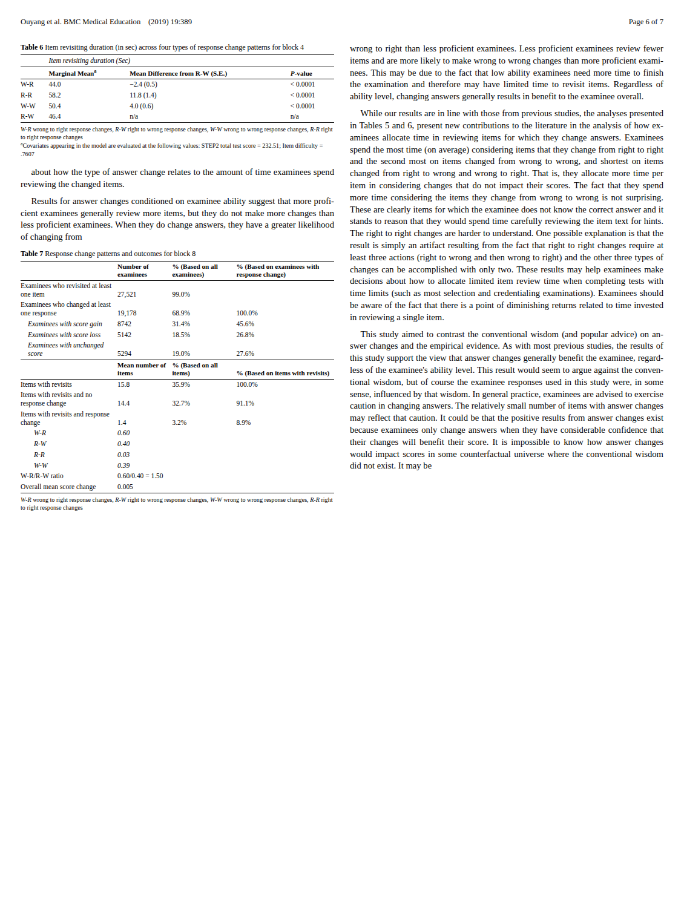Ouyang et al. BMC Medical Education (2019) 19:389
Page 6 of 7
Table 6 Item revisiting duration (in sec) across four types of response change patterns for block 4
| | Item revisiting duration (Sec) |
| | Marginal Mean a | Mean Difference from R-W (S.E.) | P -value |
| W-R | 44.0 | −2.4 (0.5) | < 0.0001 |
| R-R | 58.2 | 11.8 (1.4) | < 0.0001 |
| W-W | 50.4 | 4.0 (0.6) | < 0.0001 |
| R-W | 46.4 | n/a | n/a |
W-R wrong to right response changes, R-W right to wrong response changes, W-W wrong to wrong response changes, R-R right to right response changes
a Covariates appearing in the model are evaluated at the following values: STEP2 total test score = 232.51; Item difficulty = .7607
about how the type of answer change relates to the amount of time examinees spend reviewing the changed items.
Results for answer changes conditioned on examinee ability suggest that more proficient examinees generally review more items, but they do not make more changes than less proficient examinees. When they do change answers, they have a greater likelihood of changing from
Table 7 Response change patterns and outcomes for block 8
| | Number of examinees | % (Based on all examinees) | % (Based on examinees with response change) |
| --- | --- | --- | --- |
| Examinees who revisited at least one item | 27,521 | 99.0% | |
| Examinees who changed at least one response | 19,178 | 68.9% | 100.0% |
| Examinees with score gain | 8742 | 31.4% | 45.6% |
| Examinees with score loss | 5142 | 18.5% | 26.8% |
| Examinees with unchanged score | 5294 | 19.0% | 27.6% |
| | Mean number of items | % (Based on all items) | % (Based on items with revisits) |
| Items with revisits | 15.8 | 35.9% | 100.0% |
| Items with revisits and no response change | 14.4 | 32.7% | 91.1% |
| Items with revisits and response change | 1.4 | 3.2% | 8.9% |
| W-R | 0.60 | | |
| R-W | 0.40 | | |
| R-R | 0.03 | | |
| W-W | 0.39 | | |
| W-R/R-W ratio | 0.60/0.40 = 1.50 | | |
| Overall mean score change | 0.005 | | |
W-R wrong to right response changes, R-W right to wrong response changes, W-W wrong to wrong response changes, R-R right to right response changes
wrong to right than less proficient examinees. Less proficient examinees review fewer items and are more likely to make wrong to wrong changes than more proficient examinees. This may be due to the fact that low ability examinees need more time to finish the examination and therefore may have limited time to revisit items. Regardless of ability level, changing answers generally results in benefit to the examinee overall.
While our results are in line with those from previous studies, the analyses presented in Tables 5 and 6, present new contributions to the literature in the analysis of how examinees allocate time in reviewing items for which they change answers. Examinees spend the most time (on average) considering items that they change from right to right and the second most on items changed from wrong to wrong, and shortest on items changed from right to wrong and wrong to right. That is, they allocate more time per item in considering changes that do not impact their scores. The fact that they spend more time considering the items they change from wrong to wrong is not surprising. These are clearly items for which the examinee does not know the correct answer and it stands to reason that they would spend time carefully reviewing the item text for hints. The right to right changes are harder to understand. One possible explanation is that the result is simply an artifact resulting from the fact that right to right changes require at least three actions (right to wrong and then wrong to right) and the other three types of changes can be accomplished with only two. These results may help examinees make decisions about how to allocate limited item review time when completing tests with time limits (such as most selection and credentialing examinations). Examinees should be aware of the fact that there is a point of diminishing returns related to time invested in reviewing a single item.
This study aimed to contrast the conventional wisdom (and popular advice) on answer changes and the empirical evidence. As with most previous studies, the results of this study support the view that answer changes generally benefit the examinee, regardless of the examinee's ability level. This result would seem to argue against the conventional wisdom, but of course the examinee responses used in this study were, in some sense, influenced by that wisdom. In general practice, examinees are advised to exercise caution in changing answers. The relatively small number of items with answer changes may reflect that caution. It could be that the positive results from answer changes exist because examinees only change answers when they have considerable confidence that their changes will benefit their score. It is impossible to know how answer changes would impact scores in some counterfactual universe where the conventional wisdom did not exist. It may be